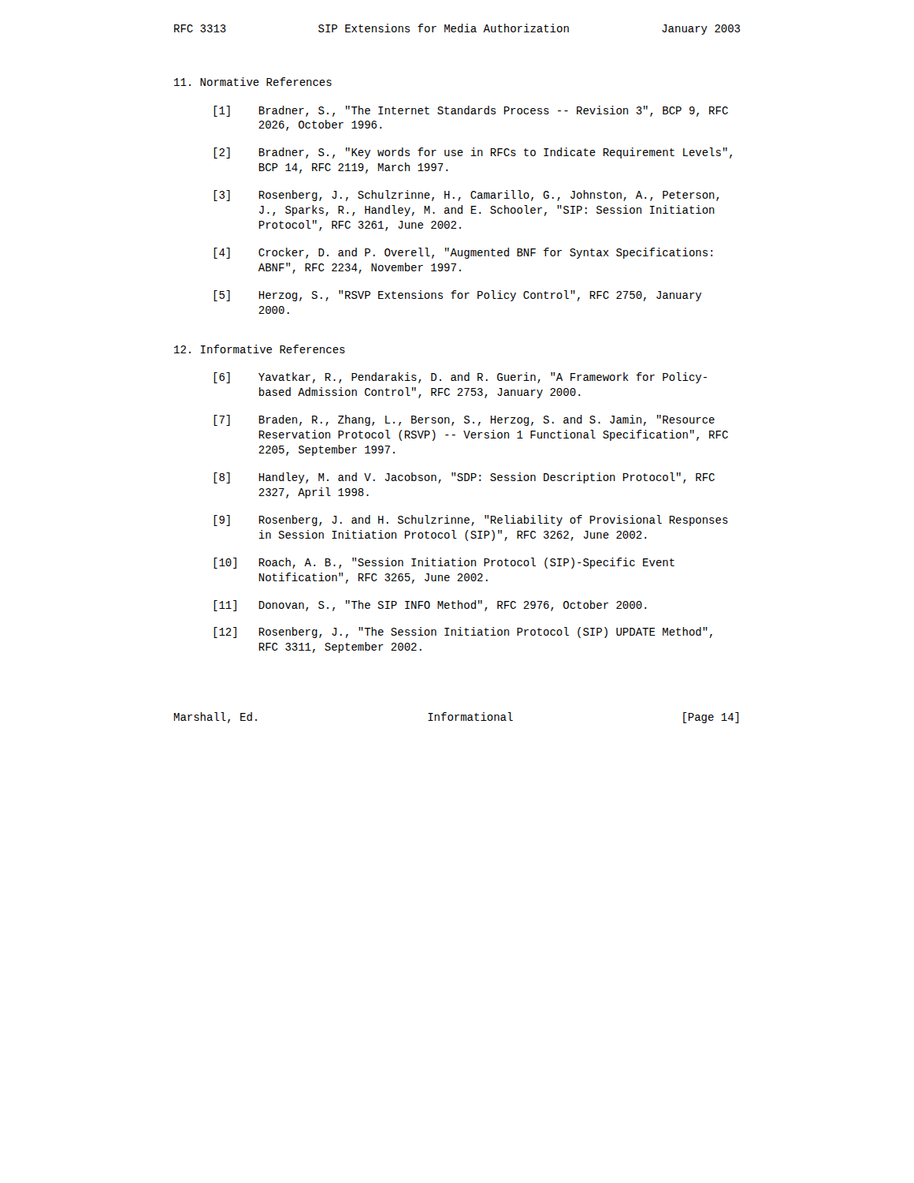RFC 3313 SIP Extensions for Media Authorization January 2003
11. Normative References
[1] Bradner, S., "The Internet Standards Process -- Revision 3", BCP 9, RFC 2026, October 1996.
[2] Bradner, S., "Key words for use in RFCs to Indicate Requirement Levels", BCP 14, RFC 2119, March 1997.
[3] Rosenberg, J., Schulzrinne, H., Camarillo, G., Johnston, A., Peterson, J., Sparks, R., Handley, M. and E. Schooler, "SIP: Session Initiation Protocol", RFC 3261, June 2002.
[4] Crocker, D. and P. Overell, "Augmented BNF for Syntax Specifications: ABNF", RFC 2234, November 1997.
[5] Herzog, S., "RSVP Extensions for Policy Control", RFC 2750, January 2000.
12. Informative References
[6] Yavatkar, R., Pendarakis, D. and R. Guerin, "A Framework for Policy-based Admission Control", RFC 2753, January 2000.
[7] Braden, R., Zhang, L., Berson, S., Herzog, S. and S. Jamin, "Resource Reservation Protocol (RSVP) -- Version 1 Functional Specification", RFC 2205, September 1997.
[8] Handley, M. and V. Jacobson, "SDP: Session Description Protocol", RFC 2327, April 1998.
[9] Rosenberg, J. and H. Schulzrinne, "Reliability of Provisional Responses in Session Initiation Protocol (SIP)", RFC 3262, June 2002.
[10] Roach, A. B., "Session Initiation Protocol (SIP)-Specific Event Notification", RFC 3265, June 2002.
[11] Donovan, S., "The SIP INFO Method", RFC 2976, October 2000.
[12] Rosenberg, J., "The Session Initiation Protocol (SIP) UPDATE Method", RFC 3311, September 2002.
Marshall, Ed. Informational [Page 14]